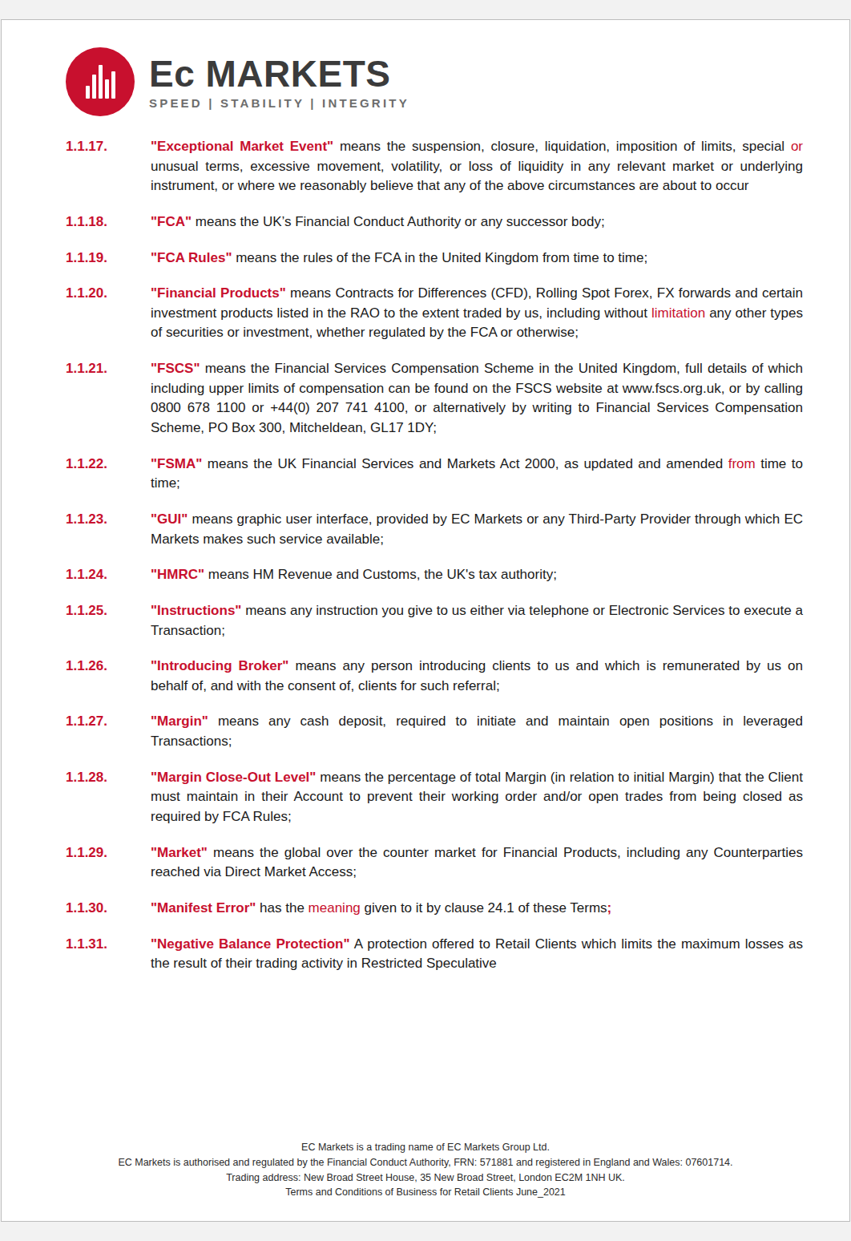Ec MARKETS
SPEED | STABILITY | INTEGRITY
1.1.17. "Exceptional Market Event" means the suspension, closure, liquidation, imposition of limits, special or unusual terms, excessive movement, volatility, or loss of liquidity in any relevant market or underlying instrument, or where we reasonably believe that any of the above circumstances are about to occur
1.1.18. "FCA" means the UK’s Financial Conduct Authority or any successor body;
1.1.19. "FCA Rules" means the rules of the FCA in the United Kingdom from time to time;
1.1.20. "Financial Products" means Contracts for Differences (CFD), Rolling Spot Forex, FX forwards and certain investment products listed in the RAO to the extent traded by us, including without limitation any other types of securities or investment, whether regulated by the FCA or otherwise;
1.1.21. "FSCS" means the Financial Services Compensation Scheme in the United Kingdom, full details of which including upper limits of compensation can be found on the FSCS website at www.fscs.org.uk, or by calling 0800 678 1100 or +44(0) 207 741 4100, or alternatively by writing to Financial Services Compensation Scheme, PO Box 300, Mitcheldean, GL17 1DY;
1.1.22. "FSMA" means the UK Financial Services and Markets Act 2000, as updated and amended from time to time;
1.1.23. "GUI" means graphic user interface, provided by EC Markets or any Third-Party Provider through which EC Markets makes such service available;
1.1.24. "HMRC" means HM Revenue and Customs, the UK's tax authority;
1.1.25. "Instructions" means any instruction you give to us either via telephone or Electronic Services to execute a Transaction;
1.1.26. "Introducing Broker" means any person introducing clients to us and which is remunerated by us on behalf of, and with the consent of, clients for such referral;
1.1.27. "Margin" means any cash deposit, required to initiate and maintain open positions in leveraged Transactions;
1.1.28. "Margin Close-Out Level" means the percentage of total Margin (in relation to initial Margin) that the Client must maintain in their Account to prevent their working order and/or open trades from being closed as required by FCA Rules;
1.1.29. "Market" means the global over the counter market for Financial Products, including any Counterparties reached via Direct Market Access;
1.1.30. "Manifest Error" has the meaning given to it by clause 24.1 of these Terms;
1.1.31. "Negative Balance Protection" A protection offered to Retail Clients which limits the maximum losses as the result of their trading activity in Restricted Speculative
EC Markets is a trading name of EC Markets Group Ltd.
EC Markets is authorised and regulated by the Financial Conduct Authority, FRN: 571881 and registered in England and Wales: 07601714.
Trading address: New Broad Street House, 35 New Broad Street, London EC2M 1NH UK.
Terms and Conditions of Business for Retail Clients June_2021